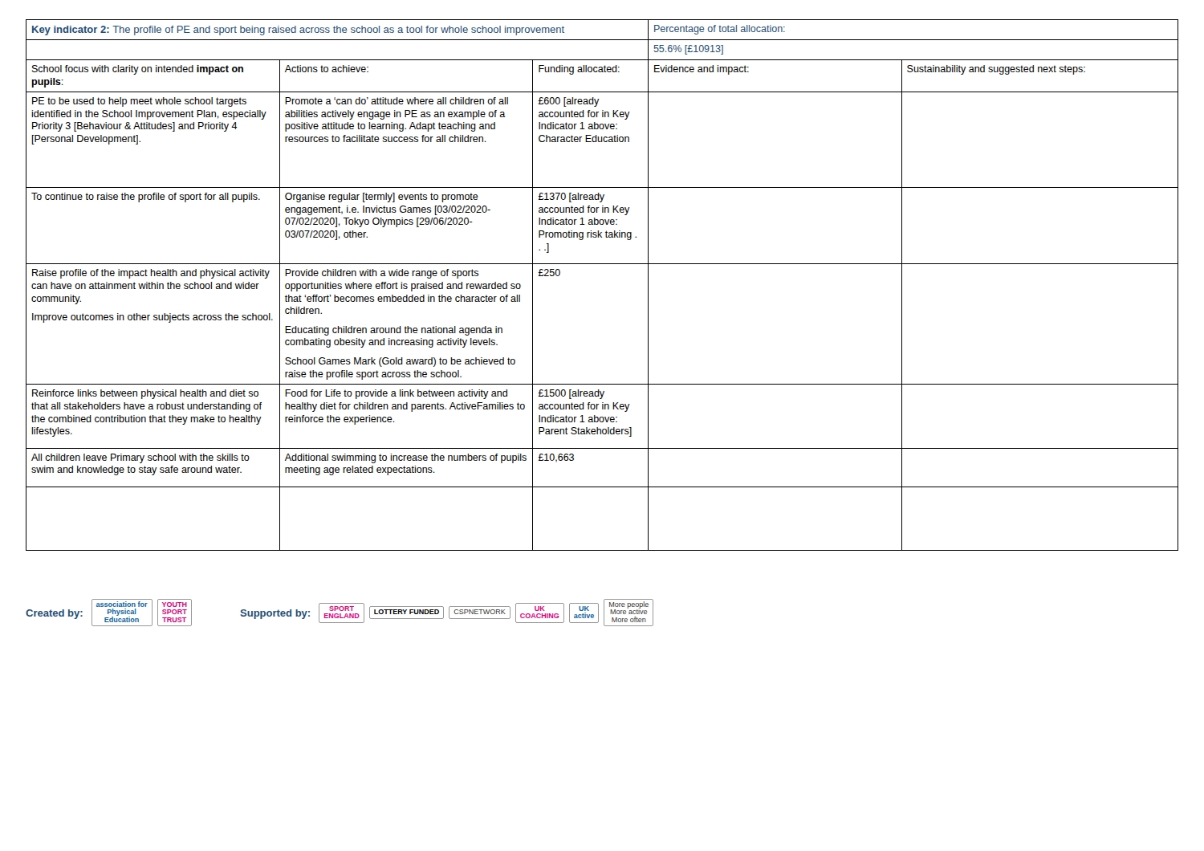| Key indicator 2: The profile of PE and sport being raised across the school as a tool for whole school improvement | Percentage of total allocation: |
| | 55.6% [£10913] |
| School focus with clarity on intended impact on pupils : | Actions to achieve: | Funding allocated: | Evidence and impact: | Sustainability and suggested next steps: |
| PE to be used to help meet whole school targets identified in the School Improvement Plan, especially Priority 3 [Behaviour & Attitudes] and Priority 4 [Personal Development]. | Promote a ‘can do’ attitude where all children of all abilities actively engage in PE as an example of a positive attitude to learning. Adapt teaching and resources to facilitate success for all children. | £600 [already accounted for in Key Indicator 1 above: Character Education | | |
| To continue to raise the profile of sport for all pupils. | Organise regular [termly] events to promote engagement, i.e. Invictus Games [03/02/2020-07/02/2020], Tokyo Olympics [29/06/2020-03/07/2020], other. | £1370 [already accounted for in Key Indicator 1 above: Promoting risk taking . . .] | | |
| Raise profile of the impact health and physical activity can have on attainment within the school and wider community. Improve outcomes in other subjects across the school. | Provide children with a wide range of sports opportunities where effort is praised and rewarded so that ‘effort’ becomes embedded in the character of all children. Educating children around the national agenda in combating obesity and increasing activity levels. School Games Mark (Gold award) to be achieved to raise the profile sport across the school. | £250 | | |
| Reinforce links between physical health and diet so that all stakeholders have a robust understanding of the combined contribution that they make to healthy lifestyles. | Food for Life to provide a link between activity and healthy diet for children and parents. ActiveFamilies to reinforce the experience. | £1500 [already accounted for in Key Indicator 1 above: Parent Stakeholders] | | |
| All children leave Primary school with the skills to swim and knowledge to stay safe around water. | Additional swimming to increase the numbers of pupils meeting age related expectations. | £10,663 | | |
Created by: association for
Physical
Education YOUTH
SPORT
TRUST Supported by: SPORT
ENGLAND LOTTERY FUNDED CSPNETWORK UK
COACHING UK
active More people
More active
More often